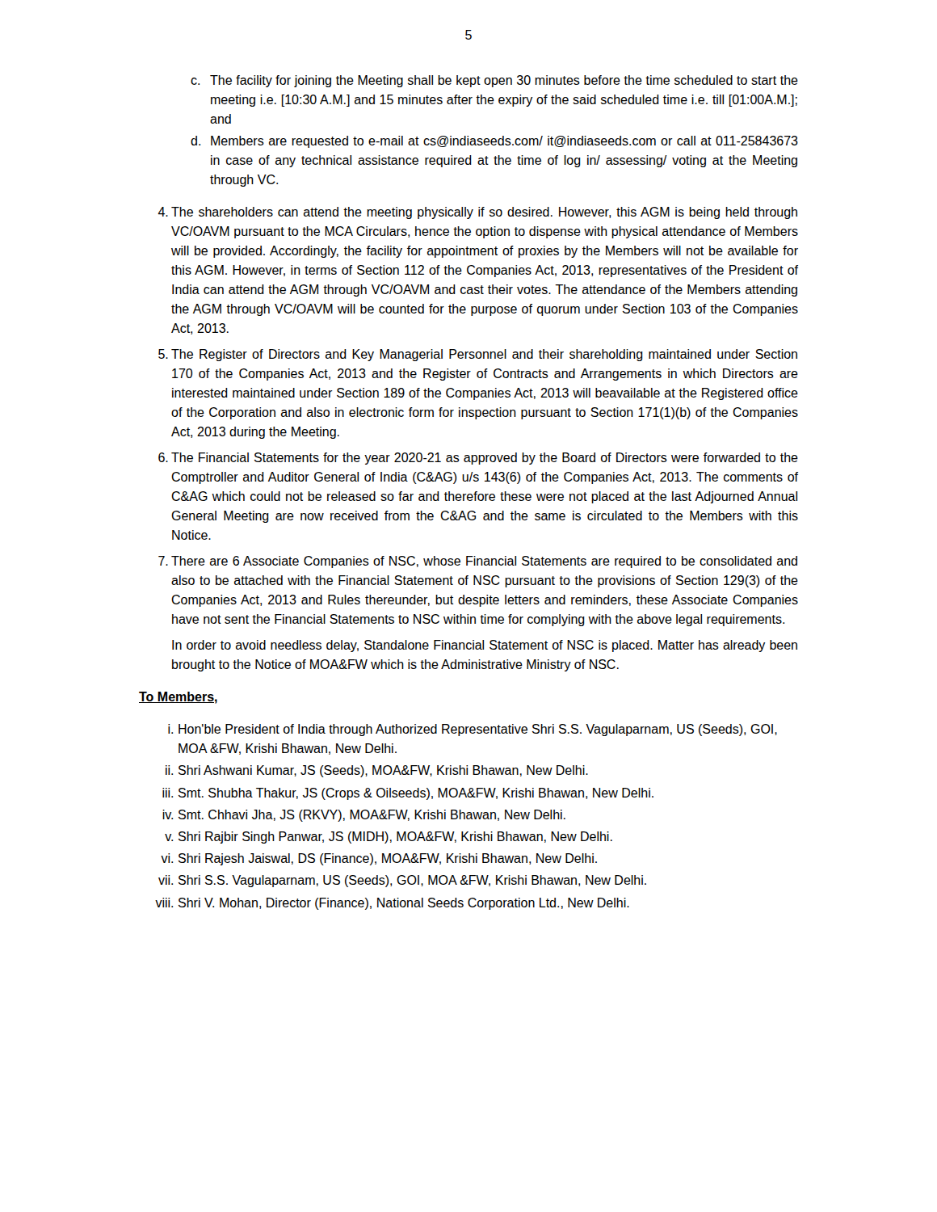5
The facility for joining the Meeting shall be kept open 30 minutes before the time scheduled to start the meeting i.e. [10:30 A.M.] and 15 minutes after the expiry of the said scheduled time i.e. till [01:00A.M.]; and
Members are requested to e-mail at cs@indiaseeds.com/ it@indiaseeds.com or call at 011-25843673 in case of any technical assistance required at the time of log in/ assessing/ voting at the Meeting through VC.
The shareholders can attend the meeting physically if so desired. However, this AGM is being held through VC/OAVM pursuant to the MCA Circulars, hence the option to dispense with physical attendance of Members will be provided. Accordingly, the facility for appointment of proxies by the Members will not be available for this AGM. However, in terms of Section 112 of the Companies Act, 2013, representatives of the President of India can attend the AGM through VC/OAVM and cast their votes. The attendance of the Members attending the AGM through VC/OAVM will be counted for the purpose of quorum under Section 103 of the Companies Act, 2013.
The Register of Directors and Key Managerial Personnel and their shareholding maintained under Section 170 of the Companies Act, 2013 and the Register of Contracts and Arrangements in which Directors are interested maintained under Section 189 of the Companies Act, 2013 will beavailable at the Registered office of the Corporation and also in electronic form for inspection pursuant to Section 171(1)(b) of the Companies Act, 2013 during the Meeting.
The Financial Statements for the year 2020-21 as approved by the Board of Directors were forwarded to the Comptroller and Auditor General of India (C&AG) u/s 143(6) of the Companies Act, 2013. The comments of C&AG which could not be released so far and therefore these were not placed at the last Adjourned Annual General Meeting are now received from the C&AG and the same is circulated to the Members with this Notice.
There are 6 Associate Companies of NSC, whose Financial Statements are required to be consolidated and also to be attached with the Financial Statement of NSC pursuant to the provisions of Section 129(3) of the Companies Act, 2013 and Rules thereunder, but despite letters and reminders, these Associate Companies have not sent the Financial Statements to NSC within time for complying with the above legal requirements.
In order to avoid needless delay, Standalone Financial Statement of NSC is placed. Matter has already been brought to the Notice of MOA&FW which is the Administrative Ministry of NSC.
To Members,
Hon'ble President of India through Authorized Representative Shri S.S. Vagulaparnam, US (Seeds), GOI, MOA &FW, Krishi Bhawan, New Delhi.
Shri Ashwani Kumar, JS (Seeds), MOA&FW, Krishi Bhawan, New Delhi.
Smt. Shubha Thakur, JS (Crops & Oilseeds), MOA&FW, Krishi Bhawan, New Delhi.
Smt. Chhavi Jha, JS (RKVY), MOA&FW, Krishi Bhawan, New Delhi.
Shri Rajbir Singh Panwar, JS (MIDH), MOA&FW, Krishi Bhawan, New Delhi.
Shri Rajesh Jaiswal, DS (Finance), MOA&FW, Krishi Bhawan, New Delhi.
Shri S.S. Vagulaparnam, US (Seeds), GOI, MOA &FW, Krishi Bhawan, New Delhi.
Shri V. Mohan, Director (Finance), National Seeds Corporation Ltd., New Delhi.